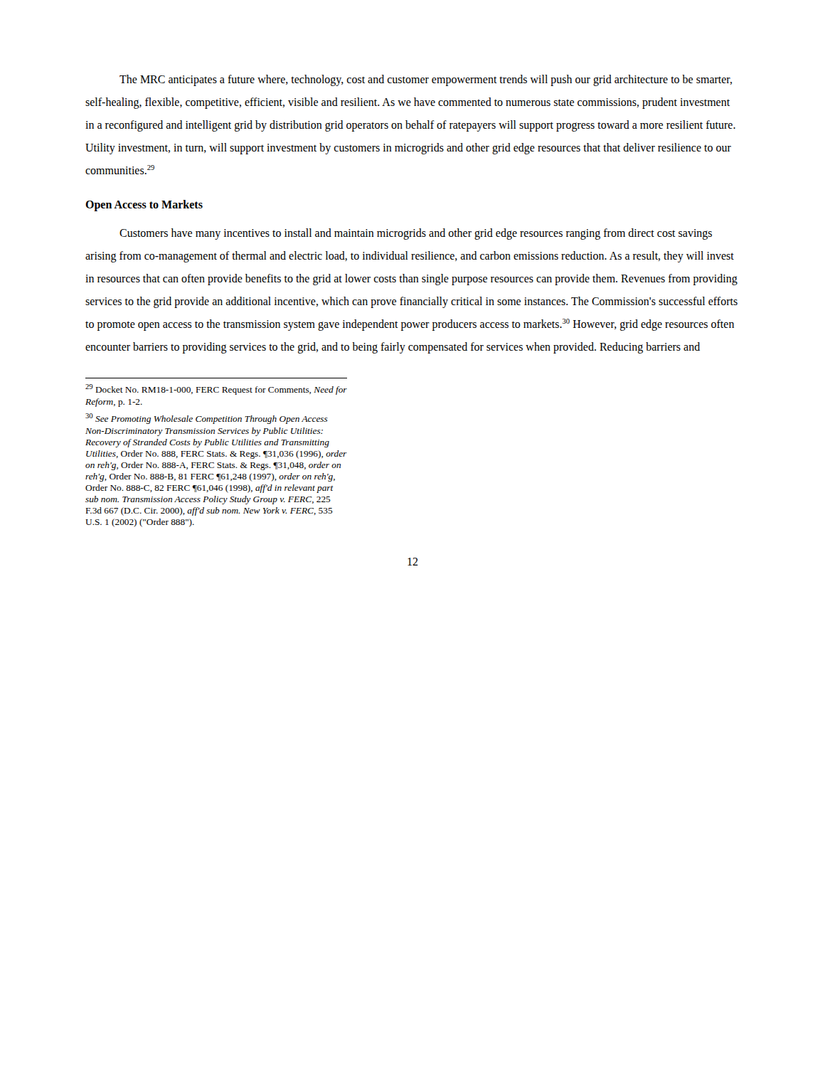The MRC anticipates a future where, technology, cost and customer empowerment trends will push our grid architecture to be smarter, self-healing, flexible, competitive, efficient, visible and resilient. As we have commented to numerous state commissions, prudent investment in a reconfigured and intelligent grid by distribution grid operators on behalf of ratepayers will support progress toward a more resilient future. Utility investment, in turn, will support investment by customers in microgrids and other grid edge resources that that deliver resilience to our communities.29
Open Access to Markets
Customers have many incentives to install and maintain microgrids and other grid edge resources ranging from direct cost savings arising from co-management of thermal and electric load, to individual resilience, and carbon emissions reduction. As a result, they will invest in resources that can often provide benefits to the grid at lower costs than single purpose resources can provide them. Revenues from providing services to the grid provide an additional incentive, which can prove financially critical in some instances. The Commission's successful efforts to promote open access to the transmission system gave independent power producers access to markets.30 However, grid edge resources often encounter barriers to providing services to the grid, and to being fairly compensated for services when provided. Reducing barriers and
29 Docket No. RM18-1-000, FERC Request for Comments, Need for Reform, p. 1-2.
30 See Promoting Wholesale Competition Through Open Access Non-Discriminatory Transmission Services by Public Utilities: Recovery of Stranded Costs by Public Utilities and Transmitting Utilities, Order No. 888, FERC Stats. & Regs. ¶31,036 (1996), order on reh'g, Order No. 888-A, FERC Stats. & Regs. ¶31,048, order on reh'g, Order No. 888-B, 81 FERC ¶61,248 (1997), order on reh'g, Order No. 888-C, 82 FERC ¶61,046 (1998), aff'd in relevant part sub nom. Transmission Access Policy Study Group v. FERC, 225 F.3d 667 (D.C. Cir. 2000), aff'd sub nom. New York v. FERC, 535 U.S. 1 (2002) ("Order 888").
12